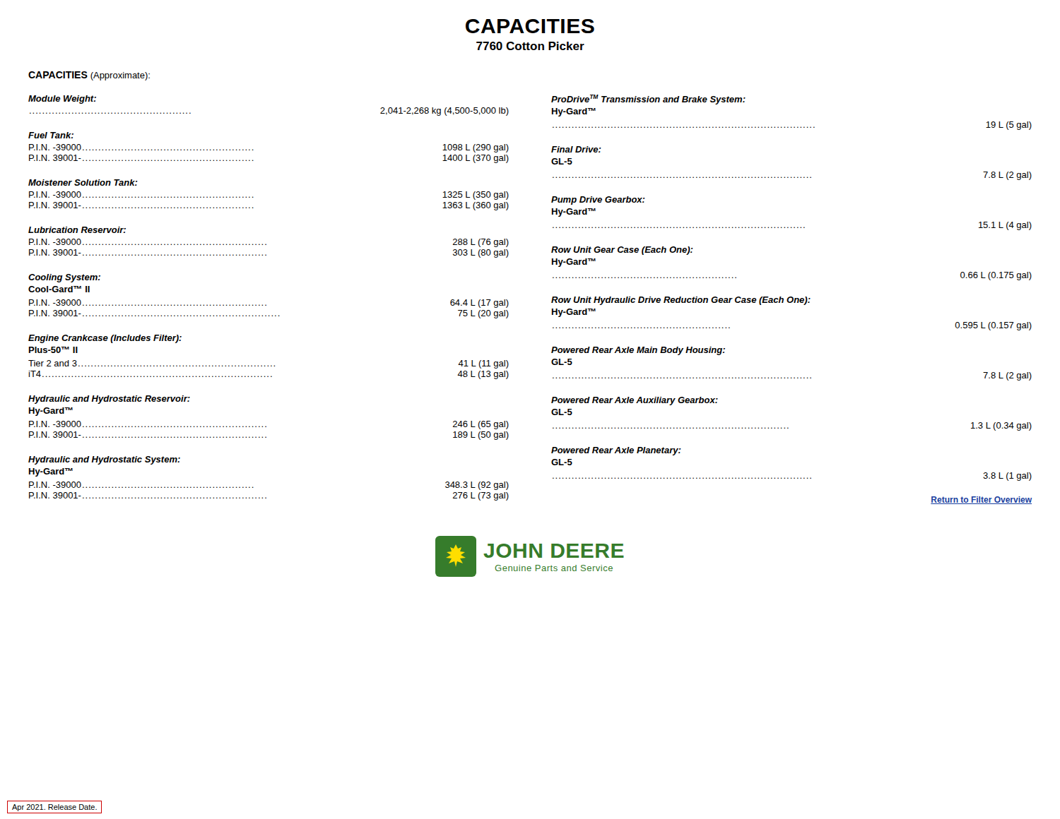CAPACITIES
7760 Cotton Picker
CAPACITIES (Approximate):
Module Weight:
.................................................. 2,041-2,268 kg (4,500-5,000 lb)
Fuel Tank:
P.I.N. -39000 ..................................................... 1098 L (290 gal)
P.I.N. 39001- ..................................................... 1400 L (370 gal)
Moistener Solution Tank:
P.I.N. -39000 ..................................................... 1325 L (350 gal)
P.I.N. 39001- ..................................................... 1363 L (360 gal)
Lubrication Reservoir:
P.I.N. -39000 ......................................................... 288 L (76 gal)
P.I.N. 39001- ......................................................... 303 L (80 gal)
Cooling System:
Cool-Gard™ II
P.I.N. -39000 ......................................................... 64.4 L (17 gal)
P.I.N. 39001- ............................................................. 75 L (20 gal)
Engine Crankcase (Includes Filter):
Plus-50™ II
Tier 2 and 3 ............................................................. 41 L (11 gal)
iT4 ....................................................................... 48 L (13 gal)
Hydraulic and Hydrostatic Reservoir:
Hy-Gard™
P.I.N. -39000 ......................................................... 246 L (65 gal)
P.I.N. 39001- ......................................................... 189 L (50 gal)
Hydraulic and Hydrostatic System:
Hy-Gard™
P.I.N. -39000 ..................................................... 348.3 L (92 gal)
P.I.N. 39001- ......................................................... 276 L (73 gal)
ProDriveTM Transmission and Brake System:
Hy-Gard™
................................................................................. 19 L (5 gal)
Final Drive:
GL-5
................................................................................ 7.8 L (2 gal)
Pump Drive Gearbox:
Hy-Gard™
.............................................................................. 15.1 L (4 gal)
Row Unit Gear Case (Each One):
Hy-Gard™
......................................................... 0.66 L (0.175 gal)
Row Unit Hydraulic Drive Reduction Gear Case (Each One):
Hy-Gard™
....................................................... 0.595 L (0.157 gal)
Powered Rear Axle Main Body Housing:
GL-5
................................................................................ 7.8 L (2 gal)
Powered Rear Axle Auxiliary Gearbox:
GL-5
......................................................................... 1.3 L (0.34 gal)
Powered Rear Axle Planetary:
GL-5
................................................................................ 3.8 L (1 gal)
Return to Filter Overview
JOHN DEERE
Genuine Parts and Service
Apr 2021. Release Date.